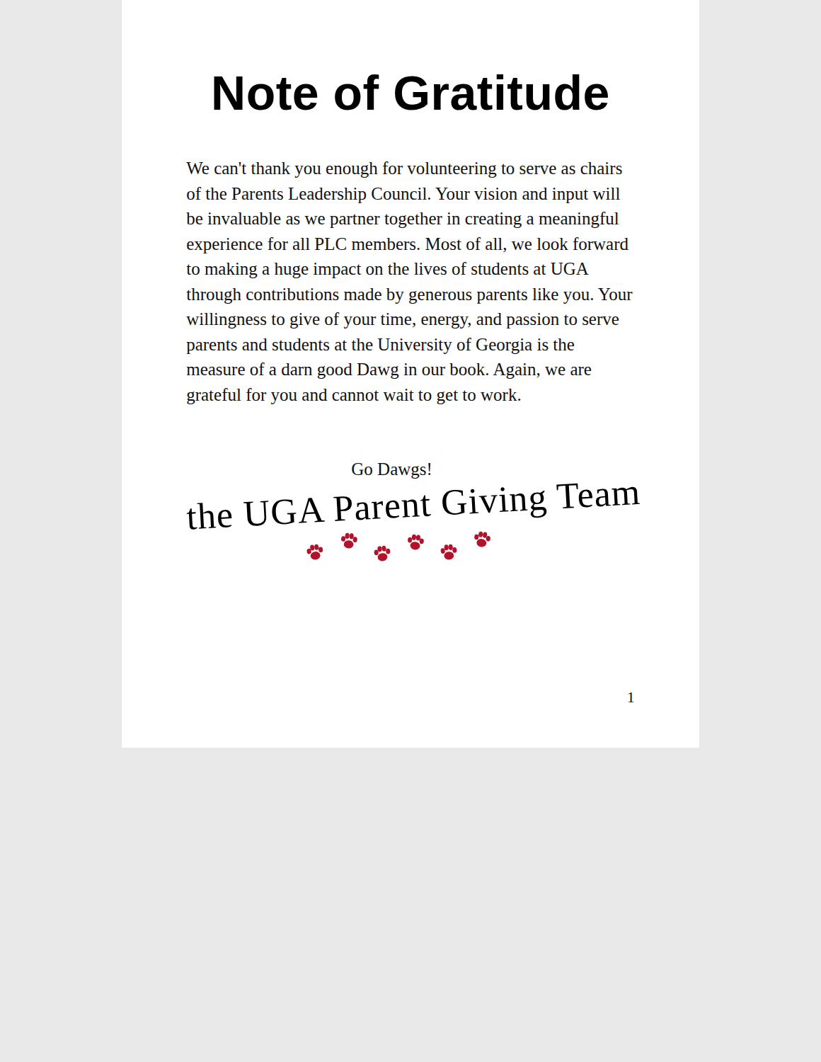Note of Gratitude
We can't thank you enough for volunteering to serve as chairs of the Parents Leadership Council. Your vision and input will be invaluable as we partner together in creating a meaningful experience for all PLC members. Most of all, we look forward to making a huge impact on the lives of students at UGA through contributions made by generous parents like you. Your willingness to give of your time, energy, and passion to serve parents and students at the University of Georgia is the measure of a darn good Dawg in our book. Again, we are grateful for you and cannot wait to get to work.
Go Dawgs!
the UGA Parent Giving Team
1